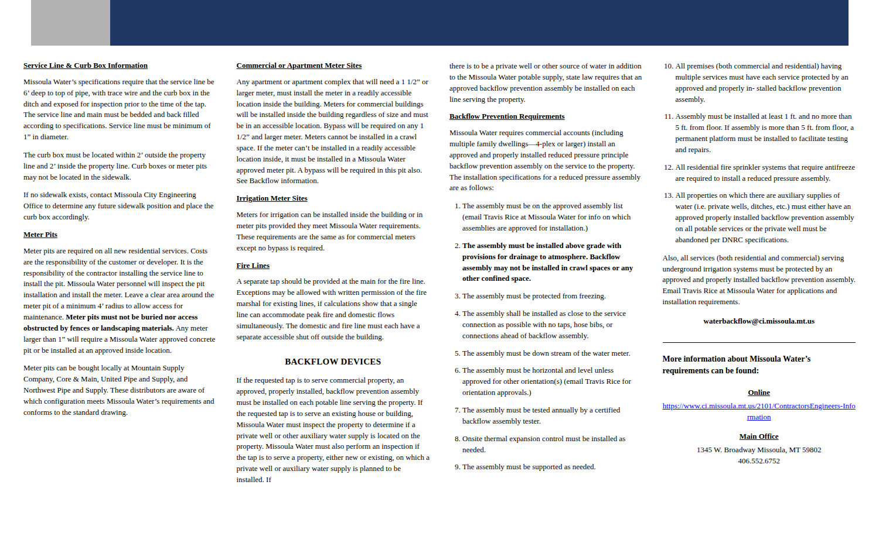Service Line & Curb Box Information
Missoula Water’s specifications require that the service line be 6’ deep to top of pipe, with trace wire and the curb box in the ditch and exposed for inspection prior to the time of the tap. The service line and main must be bedded and back filled according to specifications. Service line must be minimum of 1” in diameter.
The curb box must be located within 2’ outside the property line and 2’ inside the property line. Curb boxes or meter pits may not be located in the sidewalk.
If no sidewalk exists, contact Missoula City Engineering Office to determine any future sidewalk position and place the curb box accordingly.
Meter Pits
Meter pits are required on all new residential services. Costs are the responsibility of the customer or developer. It is the responsibility of the contractor installing the service line to install the pit. Missoula Water personnel will inspect the pit installation and install the meter. Leave a clear area around the meter pit of a minimum 4’ radius to allow access for maintenance. Meter pits must not be buried nor access obstructed by fences or landscaping materials. Any meter larger than 1” will require a Missoula Water approved concrete pit or be installed at an approved inside location.
Meter pits can be bought locally at Mountain Supply Company, Core & Main, United Pipe and Supply, and Northwest Pipe and Supply. These distributors are aware of which configuration meets Missoula Water’s requirements and conforms to the standard drawing.
Commercial or Apartment Meter Sites
Any apartment or apartment complex that will need a 1 1/2” or larger meter, must install the meter in a readily accessible location inside the building. Meters for commercial buildings will be installed inside the building regardless of size and must be in an accessible location. Bypass will be required on any 1 1/2” and larger meter. Meters cannot be installed in a crawl space. If the meter can’t be installed in a readily accessible location inside, it must be installed in a Missoula Water approved meter pit. A bypass will be required in this pit also. See Backflow information.
Irrigation Meter Sites
Meters for irrigation can be installed inside the building or in meter pits provided they meet Missoula Water requirements. These requirements are the same as for commercial meters except no bypass is required.
Fire Lines
A separate tap should be provided at the main for the fire line. Exceptions may be allowed with written permission of the fire marshal for existing lines, if calculations show that a single line can accommodate peak fire and domestic flows simultaneously. The domestic and fire line must each have a separate accessible shut off outside the building.
BACKFLOW DEVICES
If the requested tap is to serve commercial property, an approved, properly installed, backflow prevention assembly must be installed on each potable line serving the property. If the requested tap is to serve an existing house or building, Missoula Water must inspect the property to determine if a private well or other auxiliary water supply is located on the property. Missoula Water must also perform an inspection if the tap is to serve a property, either new or existing, on which a private well or auxiliary water supply is planned to be installed. If
there is to be a private well or other source of water in addition to the Missoula Water potable supply, state law requires that an approved backflow prevention assembly be installed on each line serving the property.
Backflow Prevention Requirements
Missoula Water requires commercial accounts (including multiple family dwellings—4-plex or larger) install an approved and properly installed reduced pressure principle backflow prevention assembly on the service to the property. The installation specifications for a reduced pressure assembly are as follows:
The assembly must be on the approved assembly list (email Travis Rice at Missoula Water for info on which assemblies are approved for installation.)
The assembly must be installed above grade with provisions for drainage to atmosphere. Backflow assembly may not be installed in crawl spaces or any other confined space.
The assembly must be protected from freezing.
The assembly shall be installed as close to the service connection as possible with no taps, hose bibs, or connections ahead of backflow assembly.
The assembly must be down stream of the water meter.
The assembly must be horizontal and level unless approved for other orientation(s) (email Travis Rice for orientation approvals.)
The assembly must be tested annually by a certified backflow assembly tester.
Onsite thermal expansion control must be installed as needed.
The assembly must be supported as needed.
All premises (both commercial and residential) having multiple services must have each service protected by an approved and properly in- stalled backflow prevention assembly.
Assembly must be installed at least 1 ft. and no more than 5 ft. from floor. If assembly is more than 5 ft. from floor, a permanent platform must be installed to facilitate testing and repairs.
All residential fire sprinkler systems that require antifreeze are required to install a reduced pressure assembly.
All properties on which there are auxiliary supplies of water (i.e. private wells, ditches, etc.) must either have an approved properly installed backflow prevention assembly on all potable services or the private well must be abandoned per DNRC specifications.
Also, all services (both residential and commercial) serving underground irrigation systems must be protected by an approved and properly installed backflow prevention assembly. Email Travis Rice at Missoula Water for applications and installation requirements.
waterbackflow@ci.missoula.mt.us
More information about Missoula Water’s requirements can be found:
Online
https://www.ci.missoula.mt.us/2101/ContractorsEngineers-Information
Main Office
1345 W. Broadway Missoula, MT 59802
406.552.6752